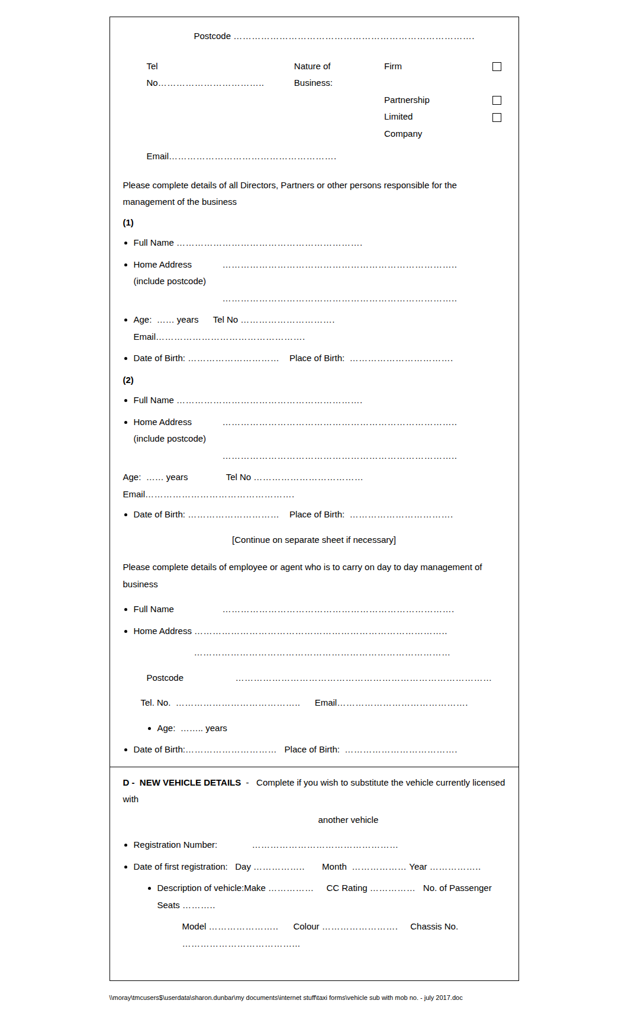Postcode …………………………………………………………………….
| Tel No …………………………….. | Nature of Business: | Firm | |
| | | Partnership | |
| | | Limited Company | |
Email……………………………………………….
Please complete details of all Directors, Partners or other persons responsible for the management of the business
(1)
Full Name …………………………………………………….
Home Address…………………………………………………………………..
(include postcode)
…………………………………………………………………..
Age: …… years Tel No …………………………. Email………………………………………….
Date of Birth: ………………………… Place of Birth: …………………………….
(2)
Full Name …………………………………………………….
Home Address…………………………………………………………………..
(include postcode)
…………………………………………………………………..
Age: …… years Tel No ……………………………… Email………………………………………….
Date of Birth: ………………………… Place of Birth: …………………………….
[Continue on separate sheet if necessary]
Please complete details of employee or agent who is to carry on day to day management of business
Full Name………………………………………………………………….
Home Address ………………………………………………………………………..
…………………………………………………………………………
Postcode…………………………………………………………………………
Tel. No. ………………………………….. Email…………………………………….
Age: …….. years
Date of Birth:………………………… Place of Birth: ……………………………….
D - NEW VEHICLE DETAILS - Complete if you wish to substitute the vehicle currently licensed with
another vehicle
Registration Number:…………………………………………
Date of first registration: Day …………….. Month ……………… Year ……………..
Description of vehicle:Make …………… CC Rating …………… No. of Passenger Seats ………..
Model ………………….. Colour ……………………. Chassis No. ………………………………...
\\moray\tmcusers$\userdata\sharon.dunbar\my documents\internet stuff\taxi forms\vehicle sub with mob no. - july 2017.doc